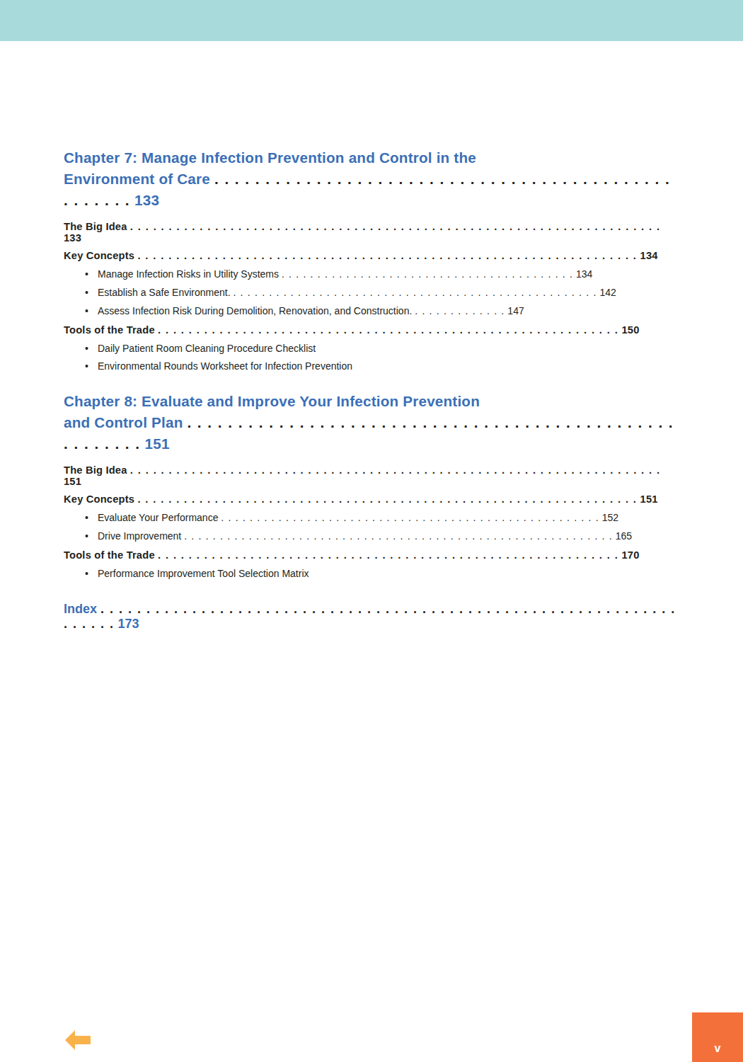Chapter 7: Manage Infection Prevention and Control in the
Environment of Care . . . . . . . . . . . . . . . . . . . . . . . . . . . . . . . . . . . . . . . . . . . . . . . . . . . . 133
The Big Idea . . . . . . . . . . . . . . . . . . . . . . . . . . . . . . . . . . . . . . . . . . . . . . . . . . . . . . . . . . . . . . . . . . . . . 133
Key Concepts . . . . . . . . . . . . . . . . . . . . . . . . . . . . . . . . . . . . . . . . . . . . . . . . . . . . . . . . . . . . . . . . . 134
Manage Infection Risks in Utility Systems . . . . . . . . . . . . . . . . . . . . . . . . . . . . . . . . . . . . . . . . . 134
Establish a Safe Environment. . . . . . . . . . . . . . . . . . . . . . . . . . . . . . . . . . . . . . . . . . . . . . . . . . . . 142
Assess Infection Risk During Demolition, Renovation, and Construction. . . . . . . . . . . . . . 147
Tools of the Trade . . . . . . . . . . . . . . . . . . . . . . . . . . . . . . . . . . . . . . . . . . . . . . . . . . . . . . . . . . . . 150
Daily Patient Room Cleaning Procedure Checklist
Environmental Rounds Worksheet for Infection Prevention
Chapter 8: Evaluate and Improve Your Infection Prevention
and Control Plan . . . . . . . . . . . . . . . . . . . . . . . . . . . . . . . . . . . . . . . . . . . . . . . . . . . . . . . . 151
The Big Idea . . . . . . . . . . . . . . . . . . . . . . . . . . . . . . . . . . . . . . . . . . . . . . . . . . . . . . . . . . . . . . . . . . . . . 151
Key Concepts . . . . . . . . . . . . . . . . . . . . . . . . . . . . . . . . . . . . . . . . . . . . . . . . . . . . . . . . . . . . . . . . . 151
Evaluate Your Performance . . . . . . . . . . . . . . . . . . . . . . . . . . . . . . . . . . . . . . . . . . . . . . . . . . . . . 152
Drive Improvement . . . . . . . . . . . . . . . . . . . . . . . . . . . . . . . . . . . . . . . . . . . . . . . . . . . . . . . . . . . . 165
Tools of the Trade . . . . . . . . . . . . . . . . . . . . . . . . . . . . . . . . . . . . . . . . . . . . . . . . . . . . . . . . . . . . 170
Performance Improvement Tool Selection Matrix
Index . . . . . . . . . . . . . . . . . . . . . . . . . . . . . . . . . . . . . . . . . . . . . . . . . . . . . . . . . . . . . . . . . . . . . 173
v